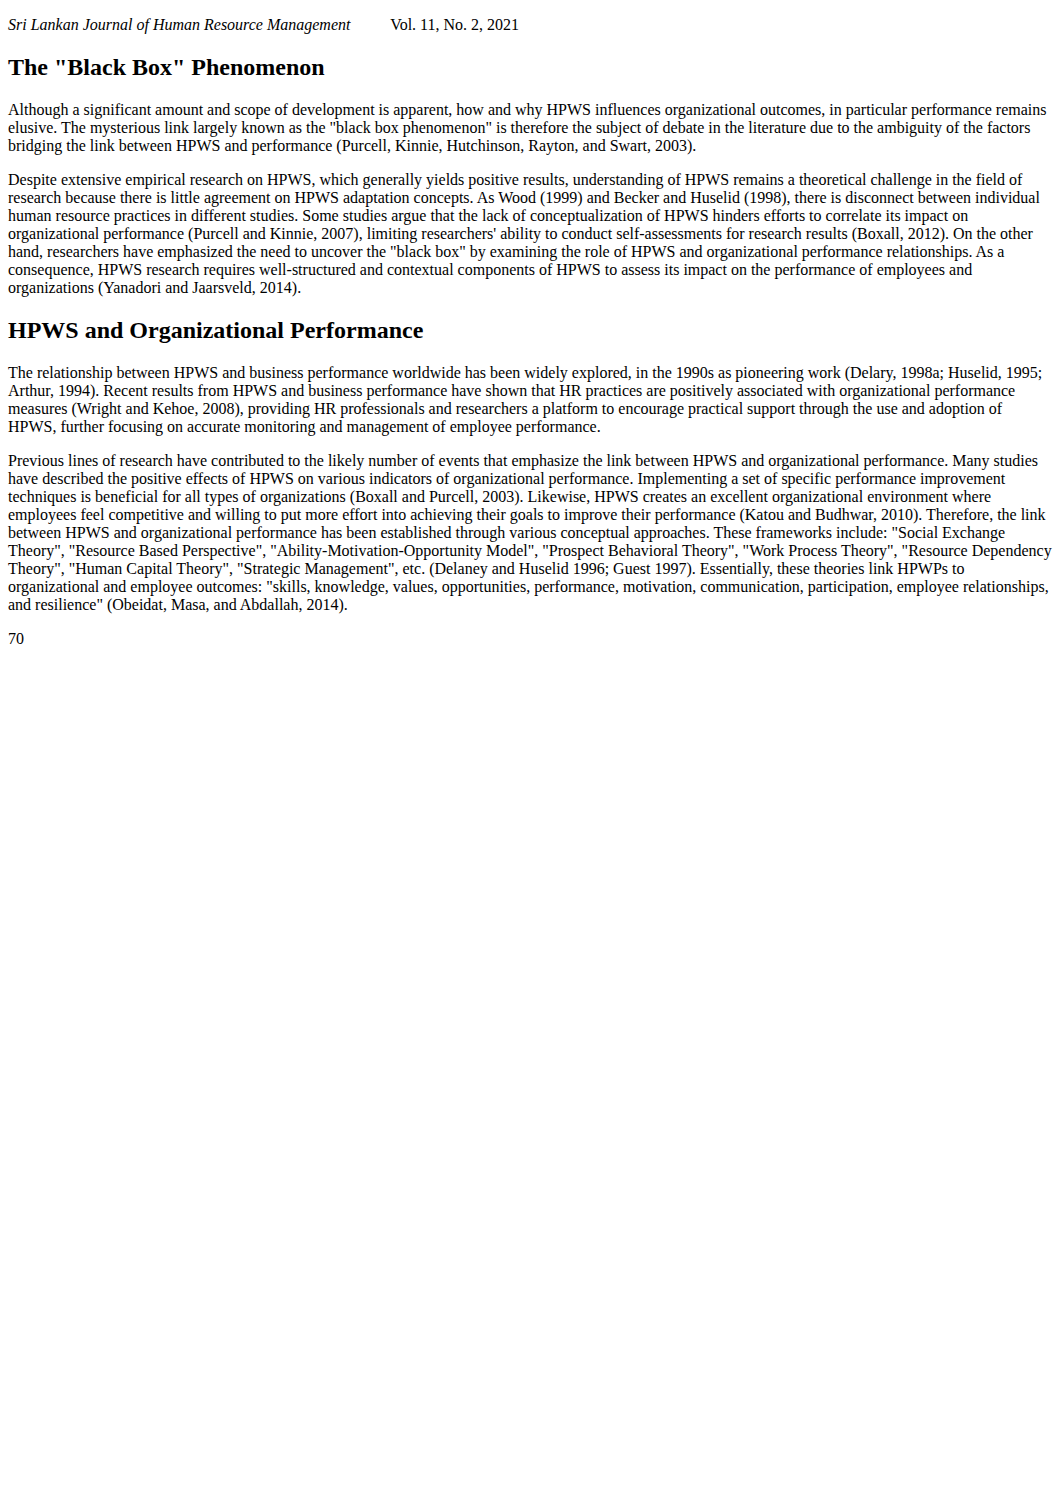Sri Lankan Journal of Human Resource Management Vol. 11, No. 2, 2021
The "Black Box" Phenomenon
Although a significant amount and scope of development is apparent, how and why HPWS influences organizational outcomes, in particular performance remains elusive. The mysterious link largely known as the "black box phenomenon" is therefore the subject of debate in the literature due to the ambiguity of the factors bridging the link between HPWS and performance (Purcell, Kinnie, Hutchinson, Rayton, and Swart, 2003).
Despite extensive empirical research on HPWS, which generally yields positive results, understanding of HPWS remains a theoretical challenge in the field of research because there is little agreement on HPWS adaptation concepts. As Wood (1999) and Becker and Huselid (1998), there is disconnect between individual human resource practices in different studies. Some studies argue that the lack of conceptualization of HPWS hinders efforts to correlate its impact on organizational performance (Purcell and Kinnie, 2007), limiting researchers' ability to conduct self-assessments for research results (Boxall, 2012). On the other hand, researchers have emphasized the need to uncover the "black box" by examining the role of HPWS and organizational performance relationships. As a consequence, HPWS research requires well-structured and contextual components of HPWS to assess its impact on the performance of employees and organizations (Yanadori and Jaarsveld, 2014).
HPWS and Organizational Performance
The relationship between HPWS and business performance worldwide has been widely explored, in the 1990s as pioneering work (Delary, 1998a; Huselid, 1995; Arthur, 1994). Recent results from HPWS and business performance have shown that HR practices are positively associated with organizational performance measures (Wright and Kehoe, 2008), providing HR professionals and researchers a platform to encourage practical support through the use and adoption of HPWS, further focusing on accurate monitoring and management of employee performance.
Previous lines of research have contributed to the likely number of events that emphasize the link between HPWS and organizational performance. Many studies have described the positive effects of HPWS on various indicators of organizational performance. Implementing a set of specific performance improvement techniques is beneficial for all types of organizations (Boxall and Purcell, 2003). Likewise, HPWS creates an excellent organizational environment where employees feel competitive and willing to put more effort into achieving their goals to improve their performance (Katou and Budhwar, 2010). Therefore, the link between HPWS and organizational performance has been established through various conceptual approaches. These frameworks include: "Social Exchange Theory", "Resource Based Perspective", "Ability-Motivation-Opportunity Model", "Prospect Behavioral Theory", "Work Process Theory", "Resource Dependency Theory", "Human Capital Theory", "Strategic Management", etc. (Delaney and Huselid 1996; Guest 1997). Essentially, these theories link HPWPs to organizational and employee outcomes: "skills, knowledge, values, opportunities, performance, motivation, communication, participation, employee relationships, and resilience" (Obeidat, Masa, and Abdallah, 2014).
70